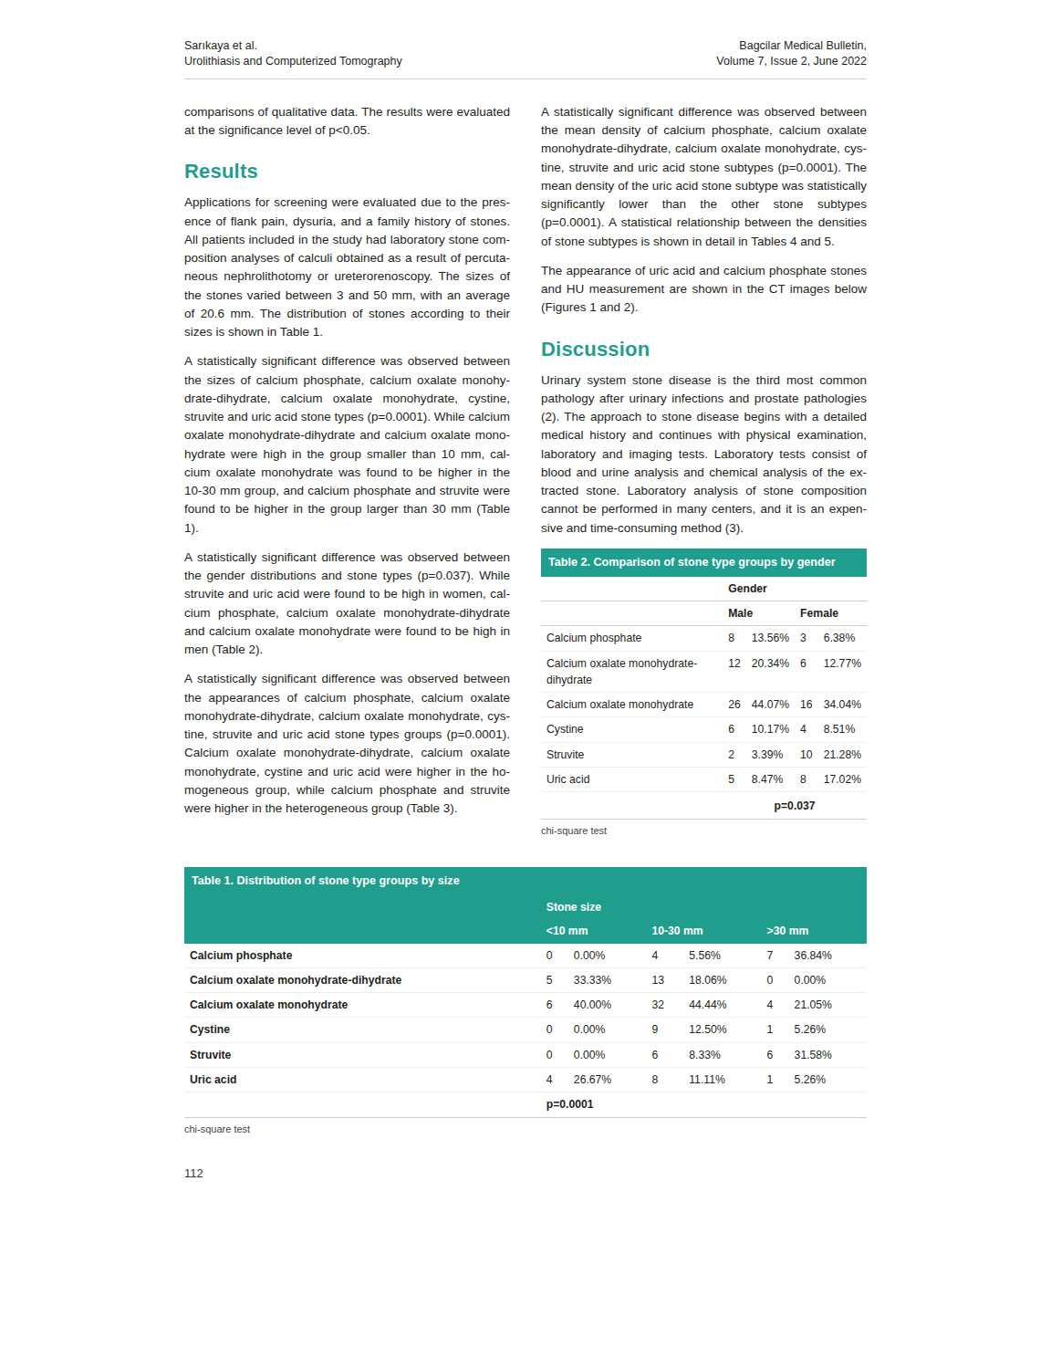Sarıkaya et al.
Urolithiasis and Computerized Tomography
Bagcilar Medical Bulletin,
Volume 7, Issue 2, June 2022
comparisons of qualitative data. The results were evaluated at the significance level of p<0.05.
Results
Applications for screening were evaluated due to the presence of flank pain, dysuria, and a family history of stones. All patients included in the study had laboratory stone composition analyses of calculi obtained as a result of percutaneous nephrolithotomy or ureterorenoscopy. The sizes of the stones varied between 3 and 50 mm, with an average of 20.6 mm. The distribution of stones according to their sizes is shown in Table 1.
A statistically significant difference was observed between the sizes of calcium phosphate, calcium oxalate monohydrate-dihydrate, calcium oxalate monohydrate, cystine, struvite and uric acid stone types (p=0.0001). While calcium oxalate monohydrate-dihydrate and calcium oxalate monohydrate were high in the group smaller than 10 mm, calcium oxalate monohydrate was found to be higher in the 10-30 mm group, and calcium phosphate and struvite were found to be higher in the group larger than 30 mm (Table 1).
A statistically significant difference was observed between the gender distributions and stone types (p=0.037). While struvite and uric acid were found to be high in women, calcium phosphate, calcium oxalate monohydrate-dihydrate and calcium oxalate monohydrate were found to be high in men (Table 2).
A statistically significant difference was observed between the appearances of calcium phosphate, calcium oxalate monohydrate-dihydrate, calcium oxalate monohydrate, cystine, struvite and uric acid stone types groups (p=0.0001). Calcium oxalate monohydrate-dihydrate, calcium oxalate monohydrate, cystine and uric acid were higher in the homogeneous group, while calcium phosphate and struvite were higher in the heterogeneous group (Table 3).
A statistically significant difference was observed between the mean density of calcium phosphate, calcium oxalate monohydrate-dihydrate, calcium oxalate monohydrate, cystine, struvite and uric acid stone subtypes (p=0.0001). The mean density of the uric acid stone subtype was statistically significantly lower than the other stone subtypes (p=0.0001). A statistical relationship between the densities of stone subtypes is shown in detail in Tables 4 and 5.
The appearance of uric acid and calcium phosphate stones and HU measurement are shown in the CT images below (Figures 1 and 2).
Discussion
Urinary system stone disease is the third most common pathology after urinary infections and prostate pathologies (2). The approach to stone disease begins with a detailed medical history and continues with physical examination, laboratory and imaging tests. Laboratory tests consist of blood and urine analysis and chemical analysis of the extracted stone. Laboratory analysis of stone composition cannot be performed in many centers, and it is an expensive and time-consuming method (3).
Table 2. Comparison of stone type groups by gender
| | Gender | | |
| --- | --- | --- | --- |
| | Male | Female |
| Calcium phosphate | 8 | 13.56% | 3 | 6.38% |
| Calcium oxalate monohydrate-dihydrate | 12 | 20.34% | 6 | 12.77% |
| Calcium oxalate monohydrate | 26 | 44.07% | 16 | 34.04% |
| Cystine | 6 | 10.17% | 4 | 8.51% |
| Struvite | 2 | 3.39% | 10 | 21.28% |
| Uric acid | 5 | 8.47% | 8 | 17.02% |
| | p=0.037 |
chi-square test
Table 1. Distribution of stone type groups by size
| | Stone size | | |
| --- | --- | --- | --- |
| | <10 mm | 10-30 mm | >30 mm |
| Calcium phosphate | 0 | 0.00% | 4 | 5.56% | 7 | 36.84% |
| Calcium oxalate monohydrate-dihydrate | 5 | 33.33% | 13 | 18.06% | 0 | 0.00% |
| Calcium oxalate monohydrate | 6 | 40.00% | 32 | 44.44% | 4 | 21.05% |
| Cystine | 0 | 0.00% | 9 | 12.50% | 1 | 5.26% |
| Struvite | 0 | 0.00% | 6 | 8.33% | 6 | 31.58% |
| Uric acid | 4 | 26.67% | 8 | 11.11% | 1 | 5.26% |
| | p=0.0001 |
chi-square test
112